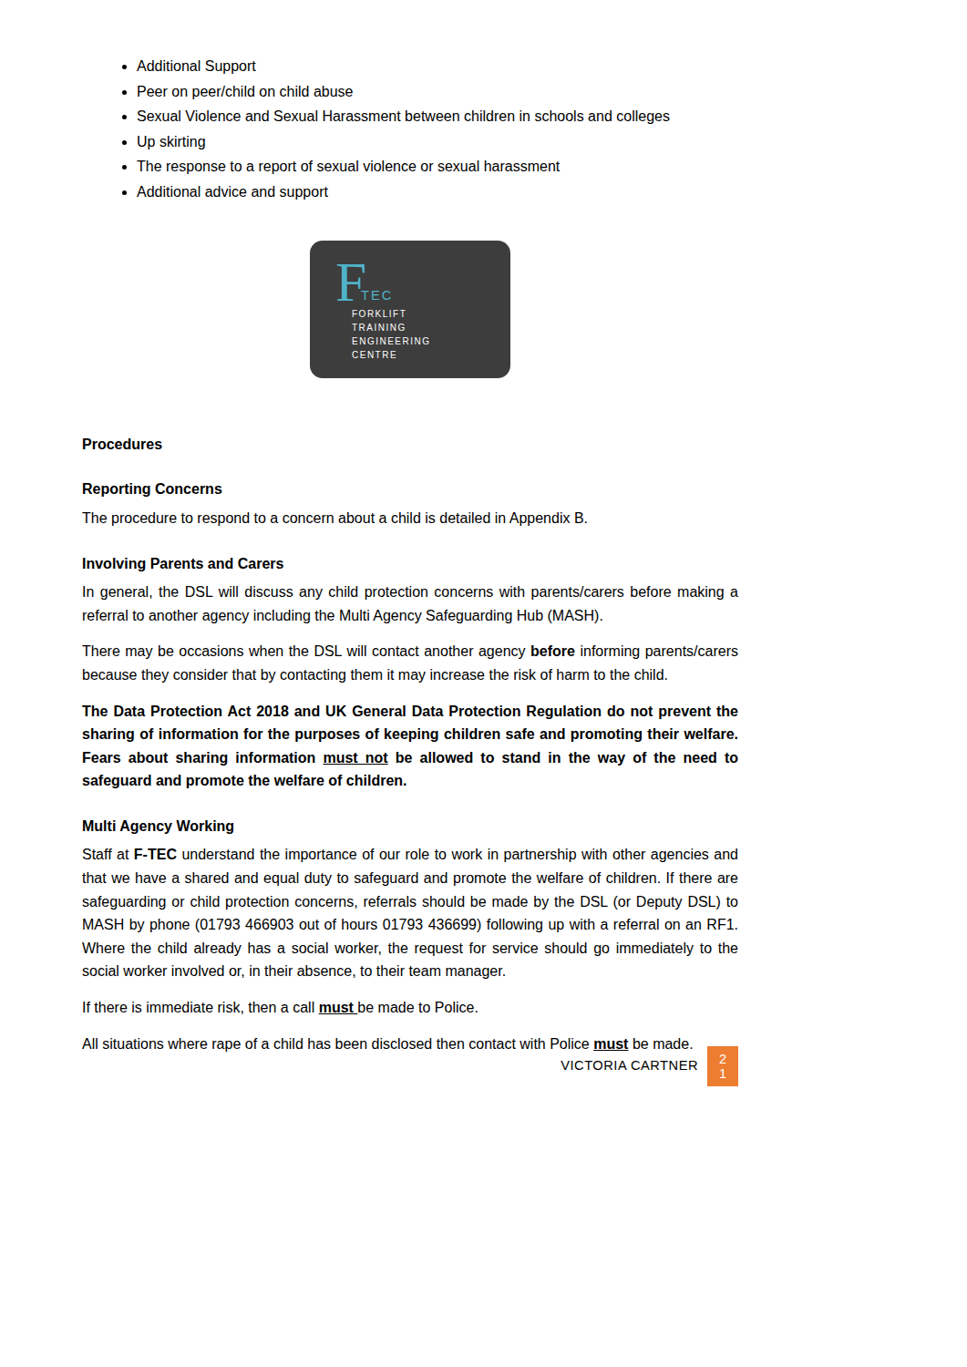Additional Support
Peer on peer/child on child abuse
Sexual Violence and Sexual Harassment between children in schools and colleges
Up skirting
The response to a report of sexual violence or sexual harassment
Additional advice and support
FTEC FORKLIFT
TRAINING
ENGINEERING
CENTRE
Procedures
Reporting Concerns
The procedure to respond to a concern about a child is detailed in Appendix B.
Involving Parents and Carers
In general, the DSL will discuss any child protection concerns with parents/carers before making a referral to another agency including the Multi Agency Safeguarding Hub (MASH).
There may be occasions when the DSL will contact another agency before informing parents/carers because they consider that by contacting them it may increase the risk of harm to the child.
The Data Protection Act 2018 and UK General Data Protection Regulation do not prevent the sharing of information for the purposes of keeping children safe and promoting their welfare. Fears about sharing information must not be allowed to stand in the way of the need to safeguard and promote the welfare of children.
Multi Agency Working
Staff at F-TEC understand the importance of our role to work in partnership with other agencies and that we have a shared and equal duty to safeguard and promote the welfare of children. If there are safeguarding or child protection concerns, referrals should be made by the DSL (or Deputy DSL) to MASH by phone (01793 466903 out of hours 01793 436699) following up with a referral on an RF1. Where the child already has a social worker, the request for service should go immediately to the social worker involved or, in their absence, to their team manager.
If there is immediate risk, then a call must be made to Police.
All situations where rape of a child has been disclosed then contact with Police must be made.
VICTORIA CARTNER 21